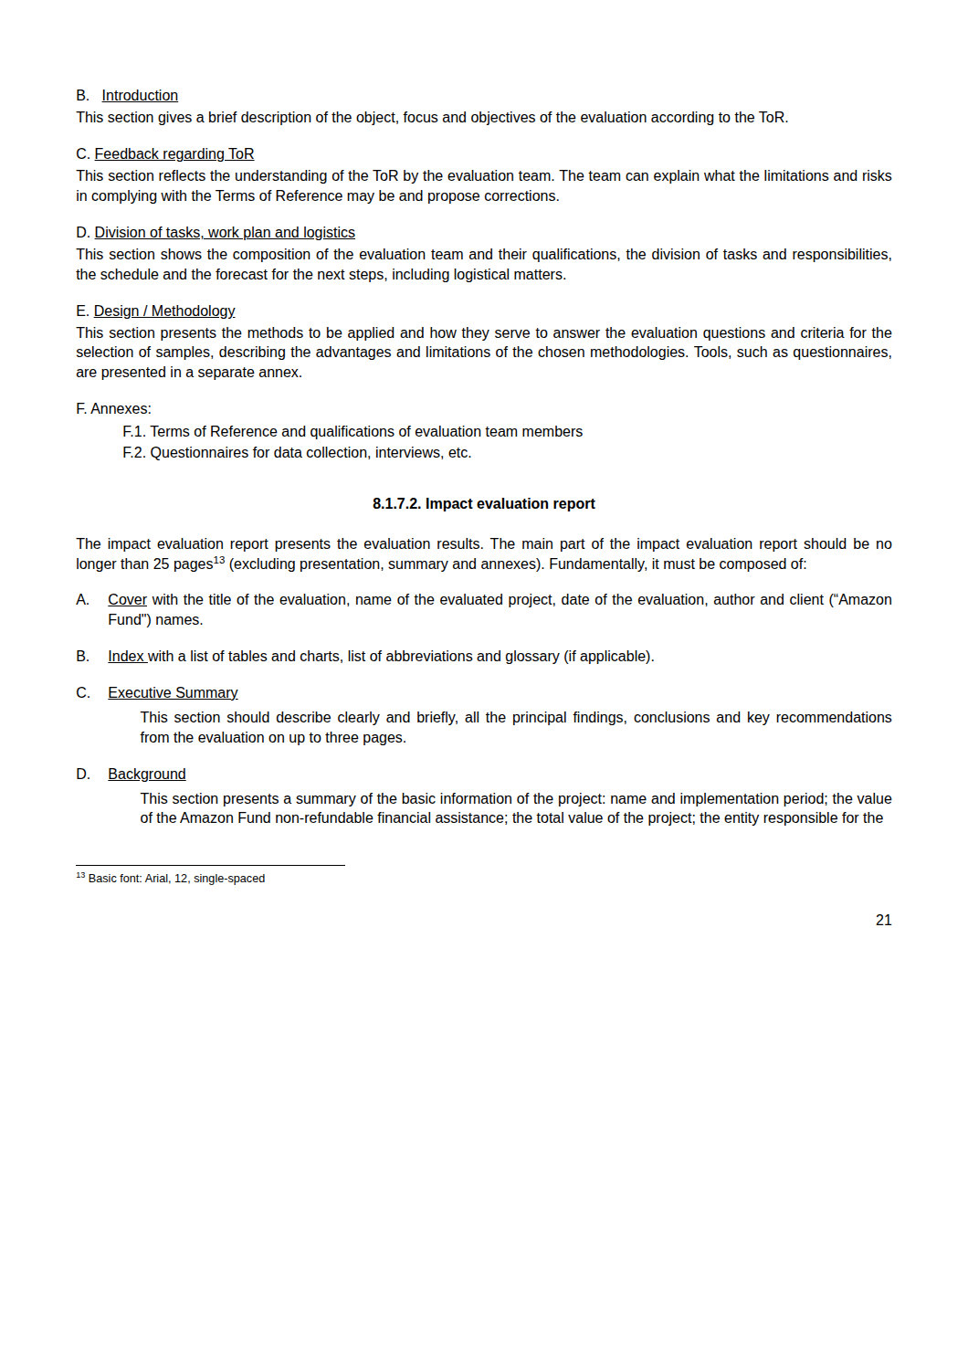B. Introduction
This section gives a brief description of the object, focus and objectives of the evaluation according to the ToR.
C. Feedback regarding ToR
This section reflects the understanding of the ToR by the evaluation team. The team can explain what the limitations and risks in complying with the Terms of Reference may be and propose corrections.
D. Division of tasks, work plan and logistics
This section shows the composition of the evaluation team and their qualifications, the division of tasks and responsibilities, the schedule and the forecast for the next steps, including logistical matters.
E. Design / Methodology
This section presents the methods to be applied and how they serve to answer the evaluation questions and criteria for the selection of samples, describing the advantages and limitations of the chosen methodologies. Tools, such as questionnaires, are presented in a separate annex.
F. Annexes:
F.1. Terms of Reference and qualifications of evaluation team members
F.2. Questionnaires for data collection, interviews, etc.
8.1.7.2. Impact evaluation report
The impact evaluation report presents the evaluation results. The main part of the impact evaluation report should be no longer than 25 pages13 (excluding presentation, summary and annexes). Fundamentally, it must be composed of:
A. Cover with the title of the evaluation, name of the evaluated project, date of the evaluation, author and client (“Amazon Fund") names.
B. Index with a list of tables and charts, list of abbreviations and glossary (if applicable).
C. Executive Summary
This section should describe clearly and briefly, all the principal findings, conclusions and key recommendations from the evaluation on up to three pages.
D. Background
This section presents a summary of the basic information of the project: name and implementation period; the value of the Amazon Fund non-refundable financial assistance; the total value of the project; the entity responsible for the
13 Basic font: Arial, 12, single-spaced
21